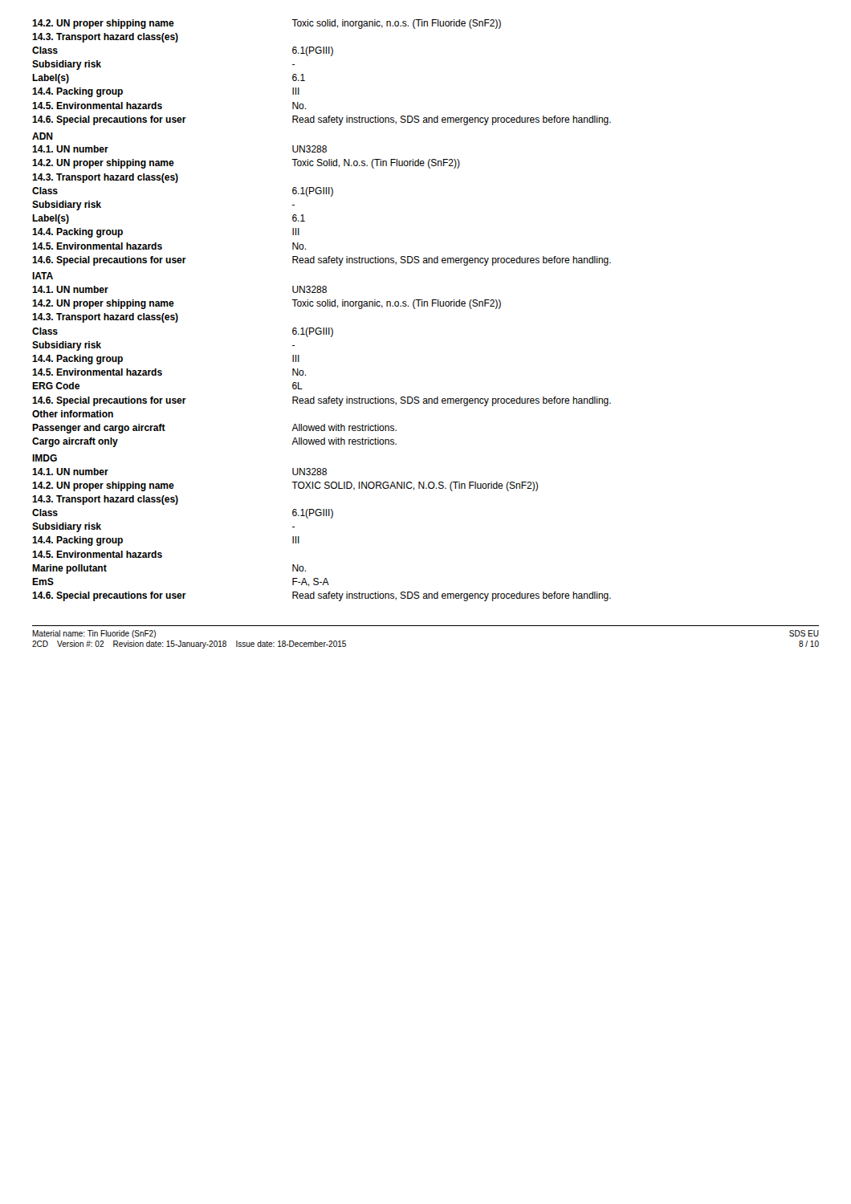| 14.2. UN proper shipping name | Toxic solid, inorganic, n.o.s. (Tin Fluoride (SnF2)) |
| 14.3. Transport hazard class(es) |
| Class | 6.1(PGIII) |
| Subsidiary risk | - |
| Label(s) | 6.1 |
| 14.4. Packing group | III |
| 14.5. Environmental hazards | No. |
| 14.6. Special precautions for user | Read safety instructions, SDS and emergency procedures before handling. |
ADN
| 14.1. UN number | UN3288 |
| 14.2. UN proper shipping name | Toxic Solid, N.o.s. (Tin Fluoride (SnF2)) |
| 14.3. Transport hazard class(es) |
| Class | 6.1(PGIII) |
| Subsidiary risk | - |
| Label(s) | 6.1 |
| 14.4. Packing group | III |
| 14.5. Environmental hazards | No. |
| 14.6. Special precautions for user | Read safety instructions, SDS and emergency procedures before handling. |
IATA
| 14.1. UN number | UN3288 |
| 14.2. UN proper shipping name | Toxic solid, inorganic, n.o.s. (Tin Fluoride (SnF2)) |
| 14.3. Transport hazard class(es) |
| Class | 6.1(PGIII) |
| Subsidiary risk | - |
| 14.4. Packing group | III |
| 14.5. Environmental hazards | No. |
| ERG Code | 6L |
| 14.6. Special precautions for user | Read safety instructions, SDS and emergency procedures before handling. |
| Other information | |
| Passenger and cargo aircraft | Allowed with restrictions. |
| Cargo aircraft only | Allowed with restrictions. |
IMDG
| 14.1. UN number | UN3288 |
| 14.2. UN proper shipping name | TOXIC SOLID, INORGANIC, N.O.S. (Tin Fluoride (SnF2)) |
| 14.3. Transport hazard class(es) |
| Class | 6.1(PGIII) |
| Subsidiary risk | - |
| 14.4. Packing group | III |
| 14.5. Environmental hazards |
| Marine pollutant | No. |
| EmS | F-A, S-A |
| 14.6. Special precautions for user | Read safety instructions, SDS and emergency procedures before handling. |
Material name: Tin Fluoride (SnF2)
SDS EU
2CD Version #: 02 Revision date: 15-January-2018 Issue date: 18-December-2015
8 / 10